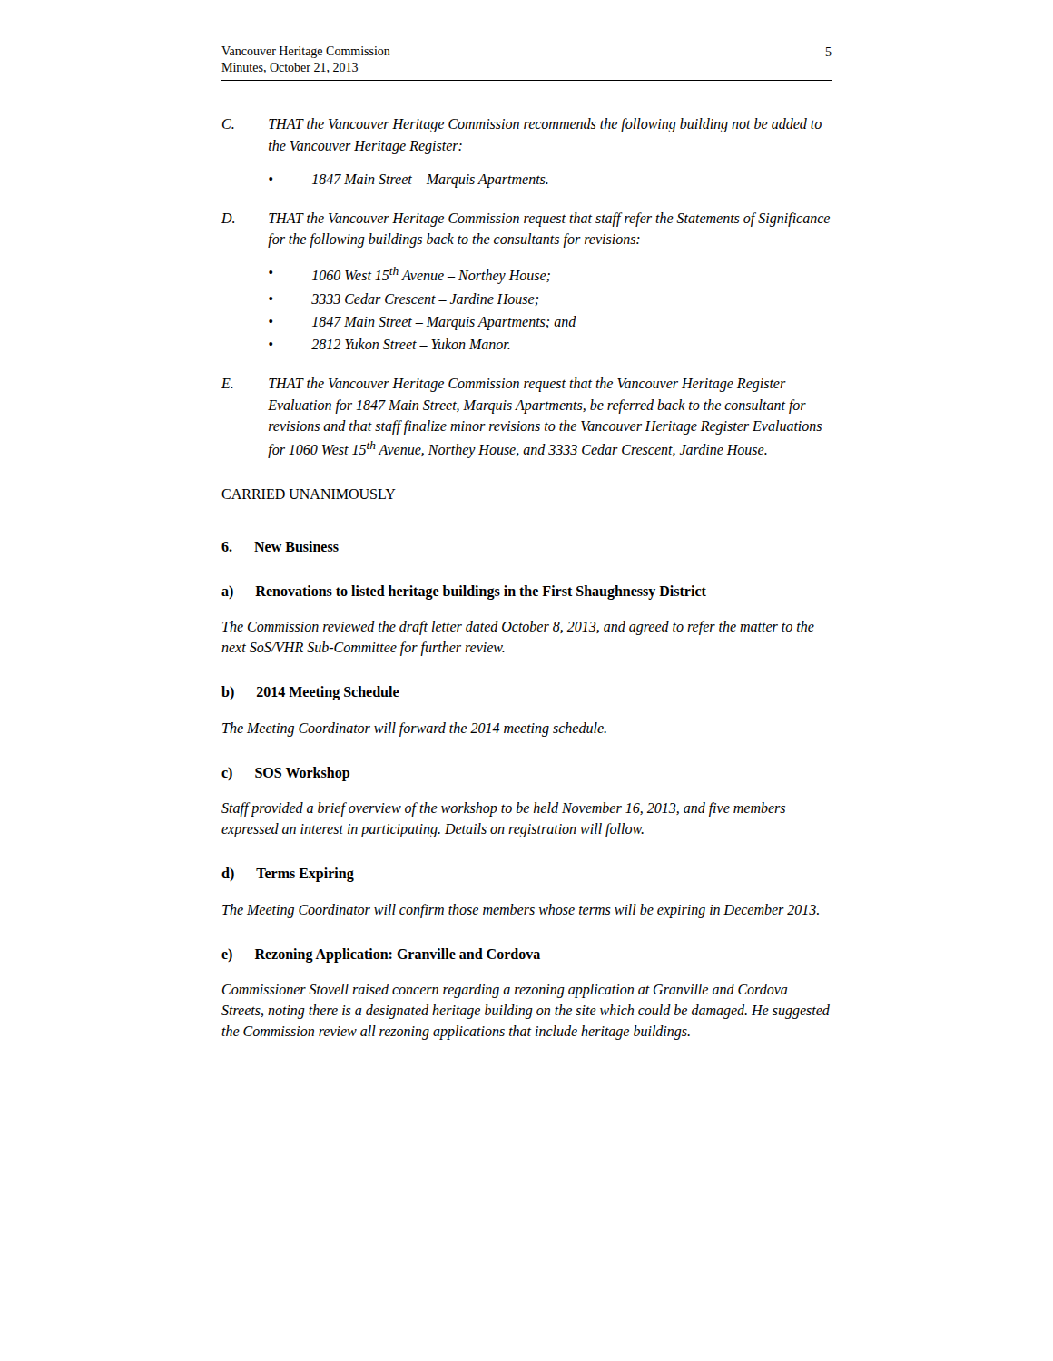Vancouver Heritage Commission
Minutes, October 21, 2013
5
C. THAT the Vancouver Heritage Commission recommends the following building not be added to the Vancouver Heritage Register:
•1847 Main Street – Marquis Apartments.
D. THAT the Vancouver Heritage Commission request that staff refer the Statements of Significance for the following buildings back to the consultants for revisions:
•1060 West 15th Avenue – Northey House;
•3333 Cedar Crescent – Jardine House;
•1847 Main Street – Marquis Apartments; and
•2812 Yukon Street – Yukon Manor.
E. THAT the Vancouver Heritage Commission request that the Vancouver Heritage Register Evaluation for 1847 Main Street, Marquis Apartments, be referred back to the consultant for revisions and that staff finalize minor revisions to the Vancouver Heritage Register Evaluations for 1060 West 15th Avenue, Northey House, and 3333 Cedar Crescent, Jardine House.
CARRIED UNANIMOUSLY
6. New Business
a) Renovations to listed heritage buildings in the First Shaughnessy District
The Commission reviewed the draft letter dated October 8, 2013, and agreed to refer the matter to the next SoS/VHR Sub-Committee for further review.
b) 2014 Meeting Schedule
The Meeting Coordinator will forward the 2014 meeting schedule.
c) SOS Workshop
Staff provided a brief overview of the workshop to be held November 16, 2013, and five members expressed an interest in participating. Details on registration will follow.
d) Terms Expiring
The Meeting Coordinator will confirm those members whose terms will be expiring in December 2013.
e) Rezoning Application: Granville and Cordova
Commissioner Stovell raised concern regarding a rezoning application at Granville and Cordova Streets, noting there is a designated heritage building on the site which could be damaged. He suggested the Commission review all rezoning applications that include heritage buildings.